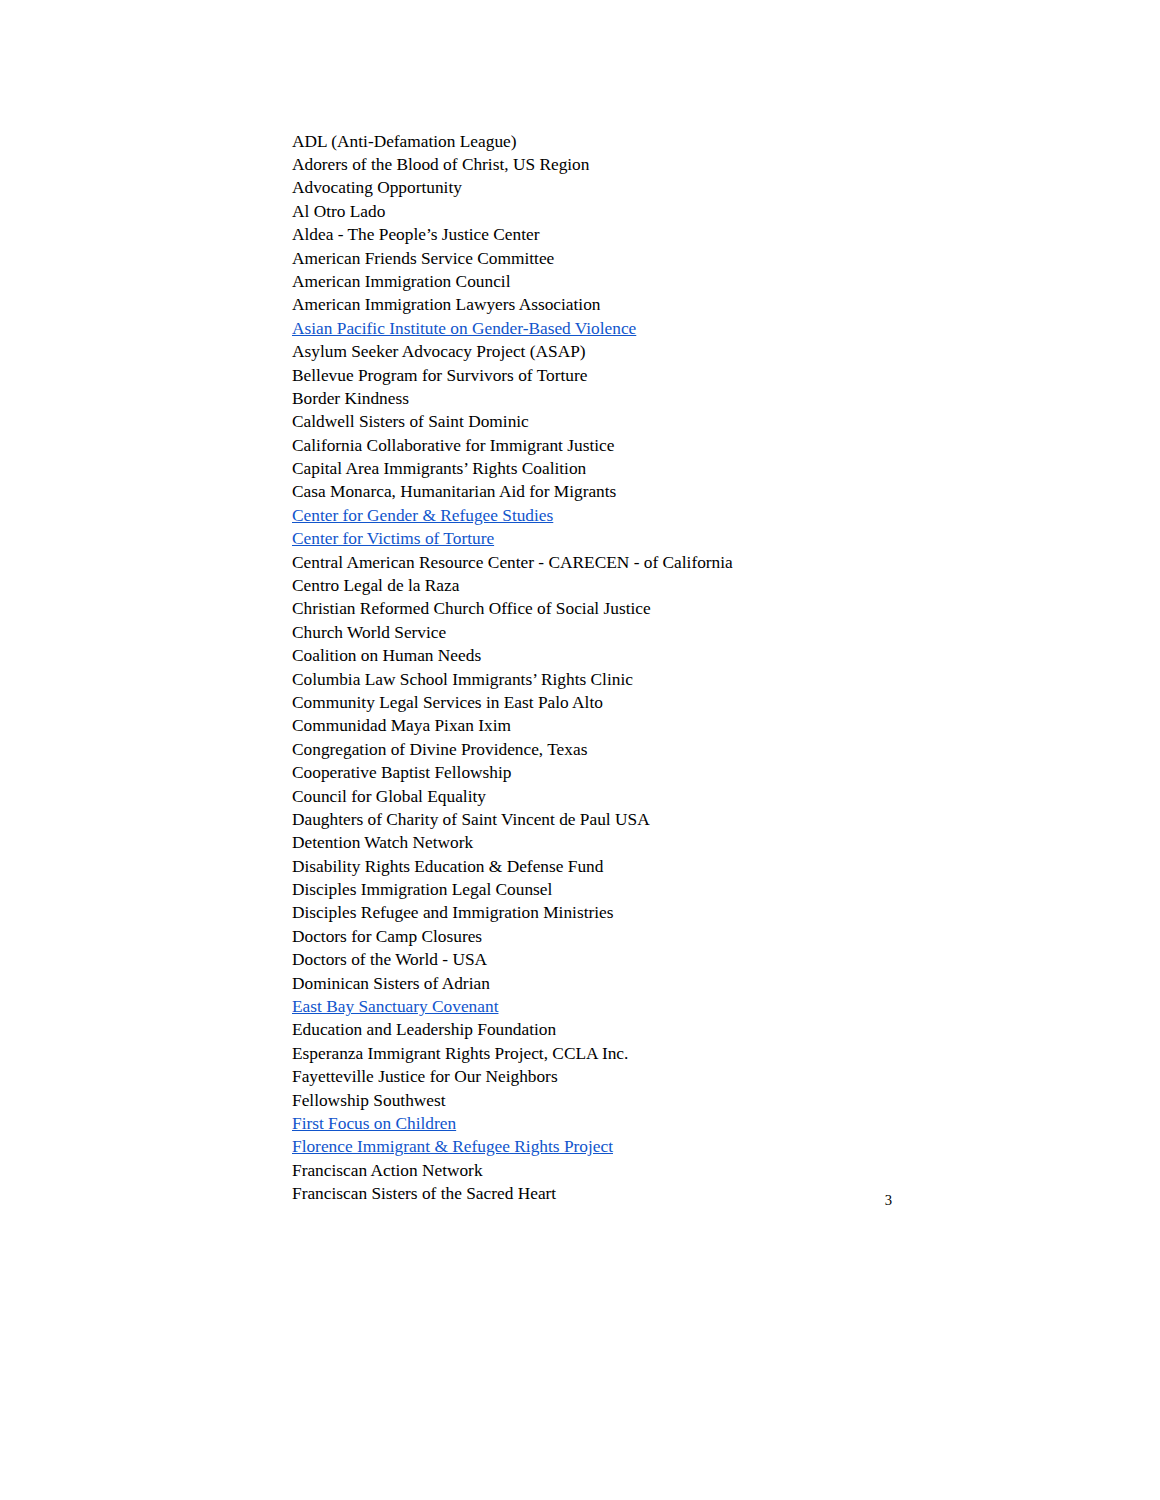ADL (Anti-Defamation League)
Adorers of the Blood of Christ, US Region
Advocating Opportunity
Al Otro Lado
Aldea - The People’s Justice Center
American Friends Service Committee
American Immigration Council
American Immigration Lawyers Association
Asian Pacific Institute on Gender-Based Violence
Asylum Seeker Advocacy Project (ASAP)
Bellevue Program for Survivors of Torture
Border Kindness
Caldwell Sisters of Saint Dominic
California Collaborative for Immigrant Justice
Capital Area Immigrants’ Rights Coalition
Casa Monarca, Humanitarian Aid for Migrants
Center for Gender & Refugee Studies
Center for Victims of Torture
Central American Resource Center - CARECEN - of California
Centro Legal de la Raza
Christian Reformed Church Office of Social Justice
Church World Service
Coalition on Human Needs
Columbia Law School Immigrants’ Rights Clinic
Community Legal Services in East Palo Alto
Communidad Maya Pixan Ixim
Congregation of Divine Providence, Texas
Cooperative Baptist Fellowship
Council for Global Equality
Daughters of Charity of Saint Vincent de Paul USA
Detention Watch Network
Disability Rights Education & Defense Fund
Disciples Immigration Legal Counsel
Disciples Refugee and Immigration Ministries
Doctors for Camp Closures
Doctors of the World - USA
Dominican Sisters of Adrian
East Bay Sanctuary Covenant
Education and Leadership Foundation
Esperanza Immigrant Rights Project, CCLA Inc.
Fayetteville Justice for Our Neighbors
Fellowship Southwest
First Focus on Children
Florence Immigrant & Refugee Rights Project
Franciscan Action Network
Franciscan Sisters of the Sacred Heart
3